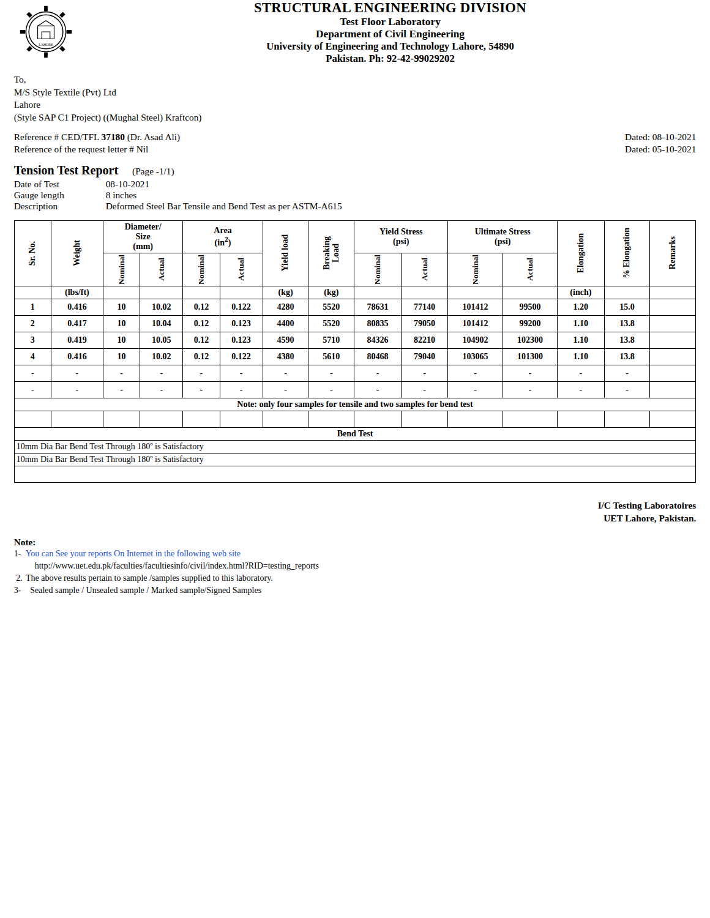LAHORE
STRUCTURAL ENGINEERING DIVISION
Test Floor Laboratory
Department of Civil Engineering
University of Engineering and Technology Lahore, 54890
Pakistan. Ph: 92-42-99029202
To,
M/S Style Textile (Pvt) Ltd
Lahore
(Style SAP C1 Project) ((Mughal Steel) Kraftcon)
Reference # CED/TFL 37180 (Dr. Asad Ali)
Dated: 08-10-2021
Reference of the request letter # Nil
Dated: 05-10-2021
Tension Test Report (Page -1/1)
Date of Test 08-10-2021
Gauge length 8 inches
Description Deformed Steel Bar Tensile and Bend Test as per ASTM-A615
| Sr. No. | Weight | Diameter/ Size (mm) | Area (in 2 ) | Yield load | Breaking Load | Yield Stress (psi) | Ultimate Stress (psi) | Elongation | % Elongation | Remarks |
| --- | --- | --- | --- | --- | --- | --- | --- | --- | --- | --- |
| Nominal | Actual | Nominal | Actual | Nominal | Actual | Nominal | Actual |
| | (lbs/ft) | | | | | (kg) | (kg) | | | | | (inch) | | |
| 1 | 0.416 | 10 | 10.02 | 0.12 | 0.122 | 4280 | 5520 | 78631 | 77140 | 101412 | 99500 | 1.20 | 15.0 | |
| 2 | 0.417 | 10 | 10.04 | 0.12 | 0.123 | 4400 | 5520 | 80835 | 79050 | 101412 | 99200 | 1.10 | 13.8 | |
| 3 | 0.419 | 10 | 10.05 | 0.12 | 0.123 | 4590 | 5710 | 84326 | 82210 | 104902 | 102300 | 1.10 | 13.8 | |
| 4 | 0.416 | 10 | 10.02 | 0.12 | 0.122 | 4380 | 5610 | 80468 | 79040 | 103065 | 101300 | 1.10 | 13.8 | |
| - | - | - | - | - | - | - | - | - | - | - | - | - | - | |
| - | - | - | - | - | - | - | - | - | - | - | - | - | - | |
| Note: only four samples for tensile and two samples for bend test |
| Bend Test |
| 10mm Dia Bar Bend Test Through 180º is Satisfactory |
| 10mm Dia Bar Bend Test Through 180º is Satisfactory |
I/C Testing Laboratoires
UET Lahore, Pakistan.
Note:
1- You can See your reports On Internet in the following web site
http://www.uet.edu.pk/faculties/facultiesinfo/civil/index.html?RID=testing_reports
2. The above results pertain to sample /samples supplied to this laboratory.
3- Sealed sample / Unsealed sample / Marked sample/Signed Samples